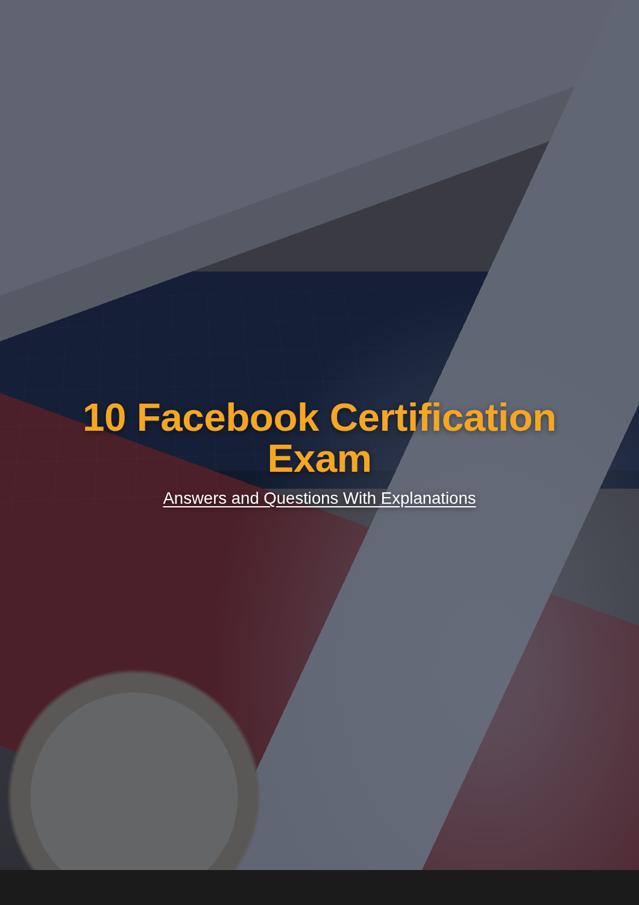10 Facebook Certification Exam
Answers and Questions With Explanations